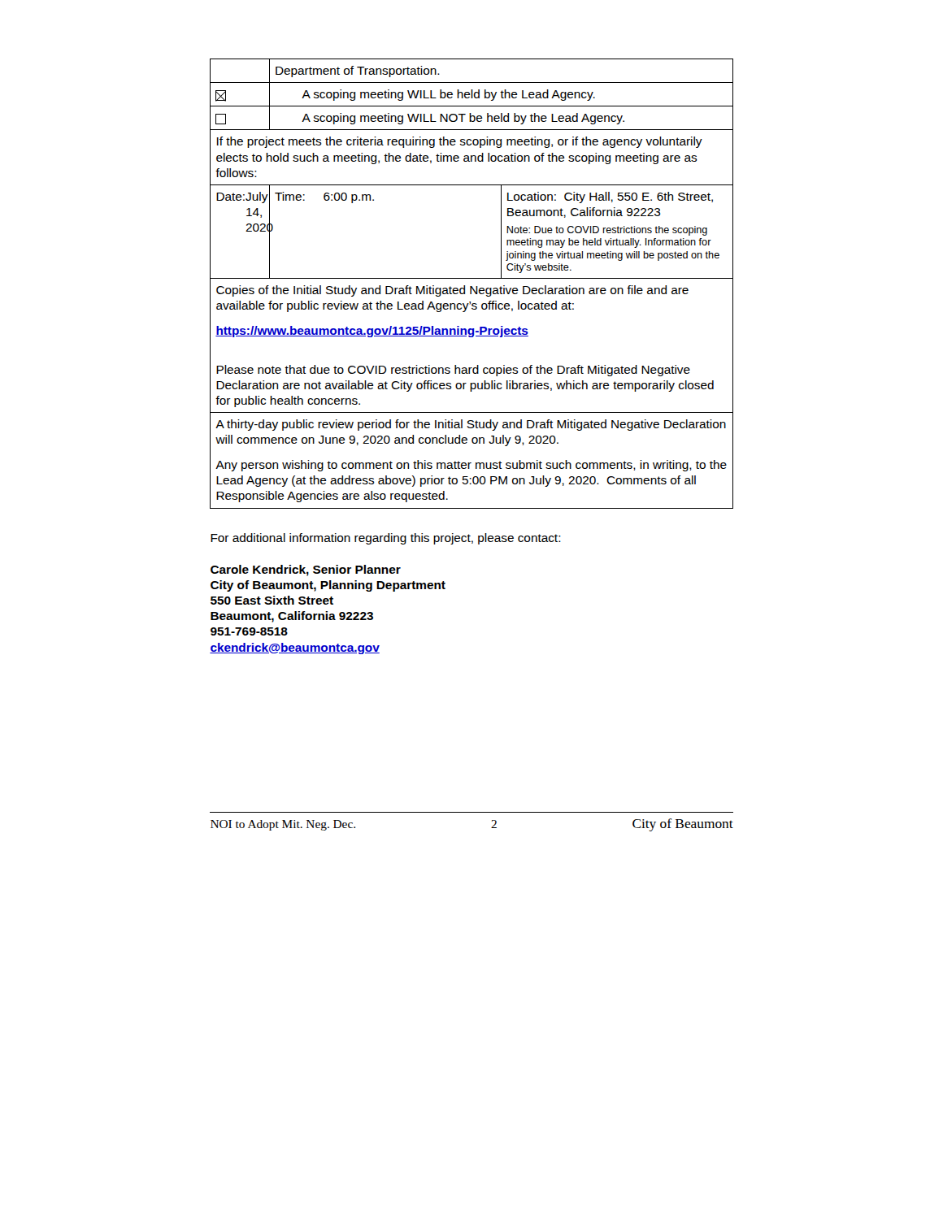| | Department of Transportation. |
| | A scoping meeting WILL be held by the Lead Agency. |
| | A scoping meeting WILL NOT be held by the Lead Agency. |
| If the project meets the criteria requiring the scoping meeting, or if the agency voluntarily elects to hold such a meeting, the date, time and location of the scoping meeting are as follows: |
| / Date: / July 14, 2020 / | / Time: / 6:00 p.m. / | Location: City Hall, 550 E. 6th Street, Beaumont, California 92223 Note: Due to COVID restrictions the scoping meeting may be held virtually. Information for joining the virtual meeting will be posted on the City’s website. |
| Copies of the Initial Study and Draft Mitigated Negative Declaration are on file and are available for public review at the Lead Agency’s office, located at: https://www.beaumontca.gov/1125/Planning-Projects Please note that due to COVID restrictions hard copies of the Draft Mitigated Negative Declaration are not available at City offices or public libraries, which are temporarily closed for public health concerns. |
| A thirty-day public review period for the Initial Study and Draft Mitigated Negative Declaration will commence on June 9, 2020 and conclude on July 9, 2020. Any person wishing to comment on this matter must submit such comments, in writing, to the Lead Agency (at the address above) prior to 5:00 PM on July 9, 2020. Comments of all Responsible Agencies are also requested. |
For additional information regarding this project, please contact:
Carole Kendrick, Senior Planner
City of Beaumont, Planning Department
550 East Sixth Street
Beaumont, California 92223
951-769-8518
ckendrick@beaumontca.gov
NOI to Adopt Mit. Neg. Dec.
2
City of Beaumont